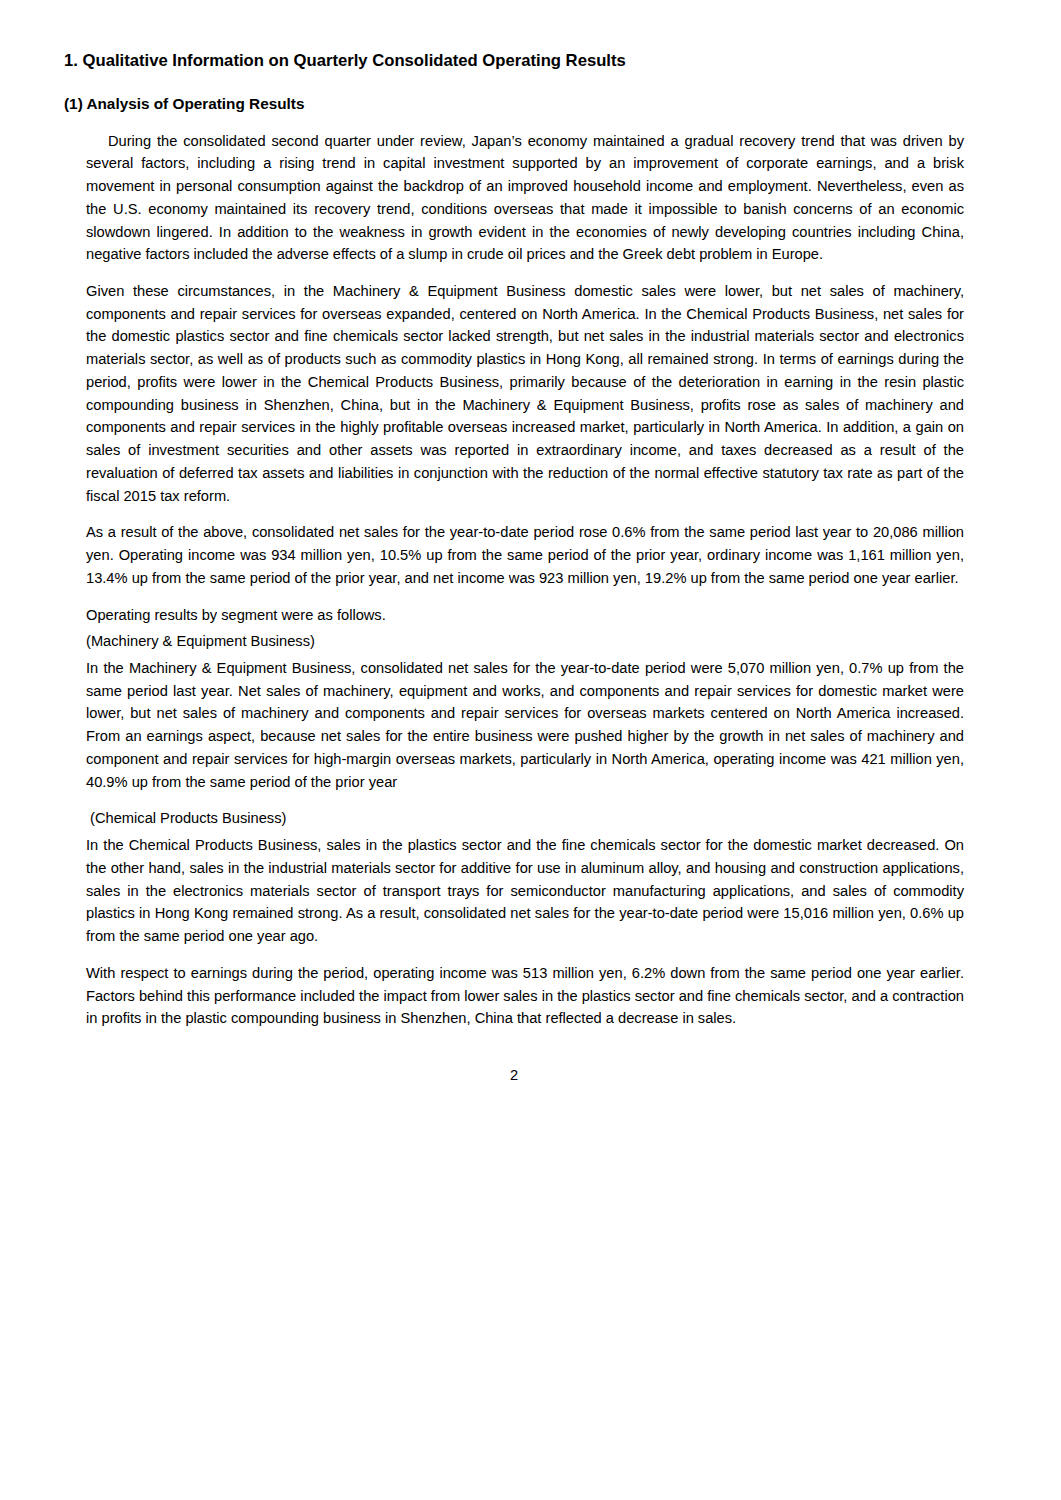1. Qualitative Information on Quarterly Consolidated Operating Results
(1) Analysis of Operating Results
During the consolidated second quarter under review, Japan’s economy maintained a gradual recovery trend that was driven by several factors, including a rising trend in capital investment supported by an improvement of corporate earnings, and a brisk movement in personal consumption against the backdrop of an improved household income and employment. Nevertheless, even as the U.S. economy maintained its recovery trend, conditions overseas that made it impossible to banish concerns of an economic slowdown lingered. In addition to the weakness in growth evident in the economies of newly developing countries including China, negative factors included the adverse effects of a slump in crude oil prices and the Greek debt problem in Europe.
Given these circumstances, in the Machinery & Equipment Business domestic sales were lower, but net sales of machinery, components and repair services for overseas expanded, centered on North America. In the Chemical Products Business, net sales for the domestic plastics sector and fine chemicals sector lacked strength, but net sales in the industrial materials sector and electronics materials sector, as well as of products such as commodity plastics in Hong Kong, all remained strong. In terms of earnings during the period, profits were lower in the Chemical Products Business, primarily because of the deterioration in earning in the resin plastic compounding business in Shenzhen, China, but in the Machinery & Equipment Business, profits rose as sales of machinery and components and repair services in the highly profitable overseas increased market, particularly in North America. In addition, a gain on sales of investment securities and other assets was reported in extraordinary income, and taxes decreased as a result of the revaluation of deferred tax assets and liabilities in conjunction with the reduction of the normal effective statutory tax rate as part of the fiscal 2015 tax reform.
As a result of the above, consolidated net sales for the year-to-date period rose 0.6% from the same period last year to 20,086 million yen. Operating income was 934 million yen, 10.5% up from the same period of the prior year, ordinary income was 1,161 million yen, 13.4% up from the same period of the prior year, and net income was 923 million yen, 19.2% up from the same period one year earlier.
Operating results by segment were as follows.
(Machinery & Equipment Business)
In the Machinery & Equipment Business, consolidated net sales for the year-to-date period were 5,070 million yen, 0.7% up from the same period last year. Net sales of machinery, equipment and works, and components and repair services for domestic market were lower, but net sales of machinery and components and repair services for overseas markets centered on North America increased. From an earnings aspect, because net sales for the entire business were pushed higher by the growth in net sales of machinery and component and repair services for high-margin overseas markets, particularly in North America, operating income was 421 million yen, 40.9% up from the same period of the prior year
(Chemical Products Business)
In the Chemical Products Business, sales in the plastics sector and the fine chemicals sector for the domestic market decreased. On the other hand, sales in the industrial materials sector for additive for use in aluminum alloy, and housing and construction applications, sales in the electronics materials sector of transport trays for semiconductor manufacturing applications, and sales of commodity plastics in Hong Kong remained strong. As a result, consolidated net sales for the year-to-date period were 15,016 million yen, 0.6% up from the same period one year ago.
With respect to earnings during the period, operating income was 513 million yen, 6.2% down from the same period one year earlier. Factors behind this performance included the impact from lower sales in the plastics sector and fine chemicals sector, and a contraction in profits in the plastic compounding business in Shenzhen, China that reflected a decrease in sales.
2